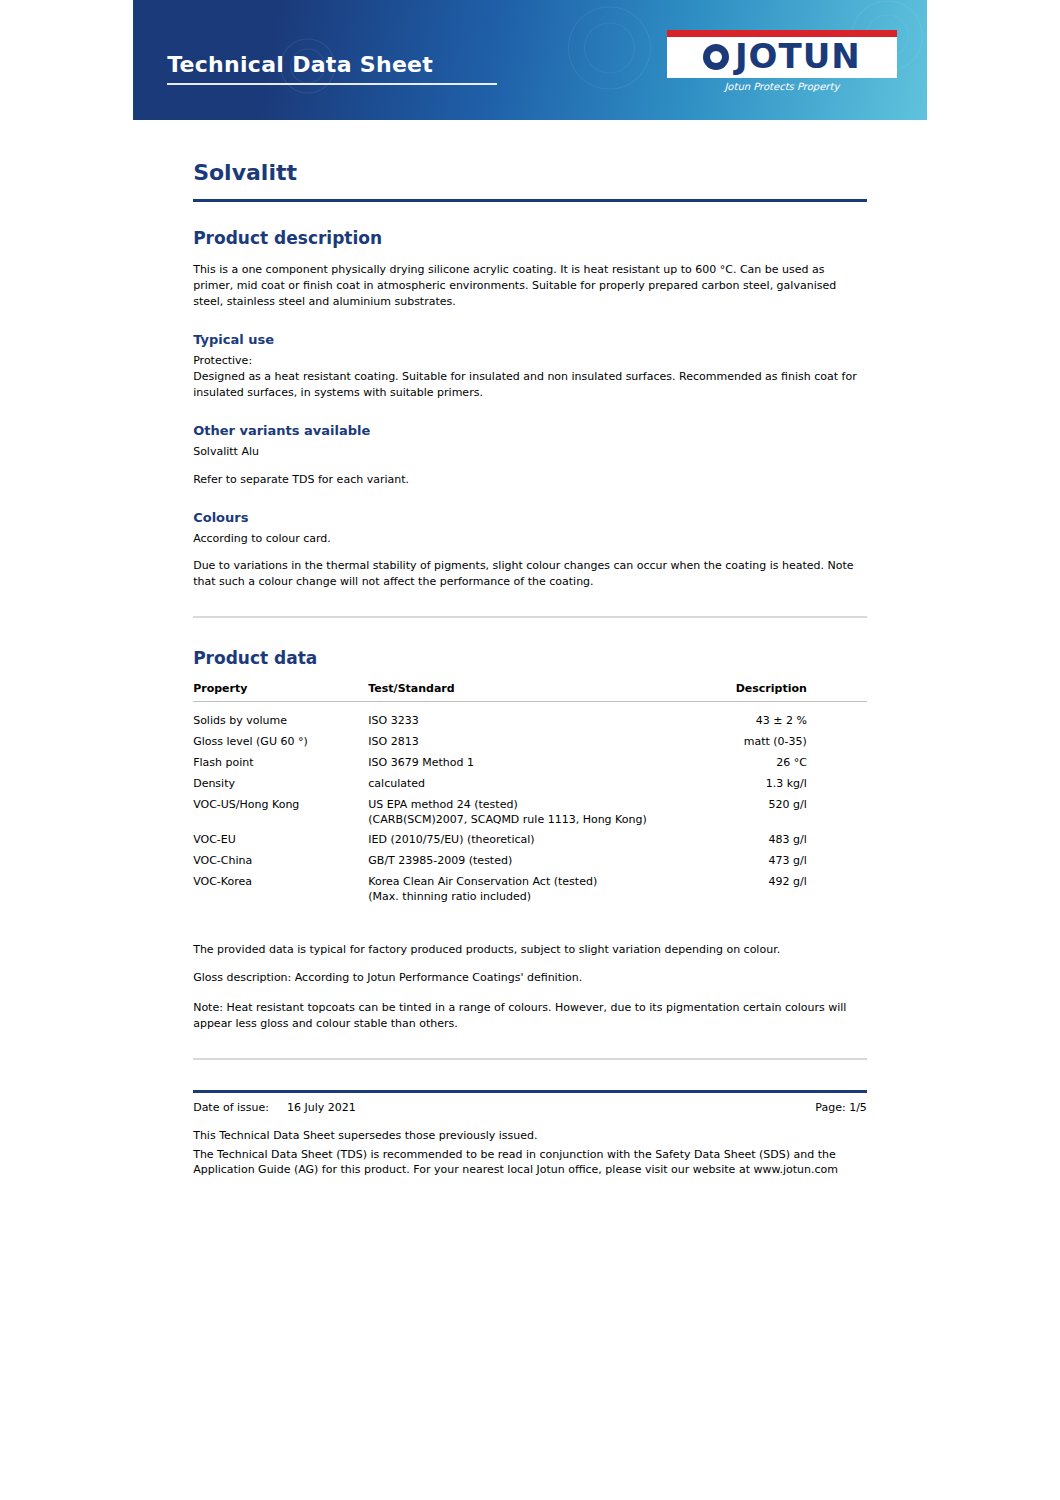Technical Data Sheet
JOTUN
Jotun Protects Property
Solvalitt
Product description
This is a one component physically drying silicone acrylic coating. It is heat resistant up to 600 °C. Can be used as primer, mid coat or finish coat in atmospheric environments. Suitable for properly prepared carbon steel, galvanised steel, stainless steel and aluminium substrates.
Typical use
Protective:
Designed as a heat resistant coating. Suitable for insulated and non insulated surfaces. Recommended as finish coat for insulated surfaces, in systems with suitable primers.
Other variants available
Solvalitt Alu
Refer to separate TDS for each variant.
Colours
According to colour card.
Due to variations in the thermal stability of pigments, slight colour changes can occur when the coating is heated. Note that such a colour change will not affect the performance of the coating.
Product data
| Property | Test/Standard | Description |
| --- | --- | --- |
| Solids by volume | ISO 3233 | 43 ± 2 % |
| Gloss level (GU 60 °) | ISO 2813 | matt (0-35) |
| Flash point | ISO 3679 Method 1 | 26 °C |
| Density | calculated | 1.3 kg/l |
| VOC-US/Hong Kong | US EPA method 24 (tested) (CARB(SCM)2007, SCAQMD rule 1113, Hong Kong) | 520 g/l |
| VOC-EU | IED (2010/75/EU) (theoretical) | 483 g/l |
| VOC-China | GB/T 23985-2009 (tested) | 473 g/l |
| VOC-Korea | Korea Clean Air Conservation Act (tested) (Max. thinning ratio included) | 492 g/l |
The provided data is typical for factory produced products, subject to slight variation depending on colour.
Gloss description: According to Jotun Performance Coatings' definition.
Note: Heat resistant topcoats can be tinted in a range of colours. However, due to its pigmentation certain colours will appear less gloss and colour stable than others.
Date of issue: 16 July 2021
Page: 1/5
This Technical Data Sheet supersedes those previously issued.
The Technical Data Sheet (TDS) is recommended to be read in conjunction with the Safety Data Sheet (SDS) and the Application Guide (AG) for this product. For your nearest local Jotun office, please visit our website at www.jotun.com